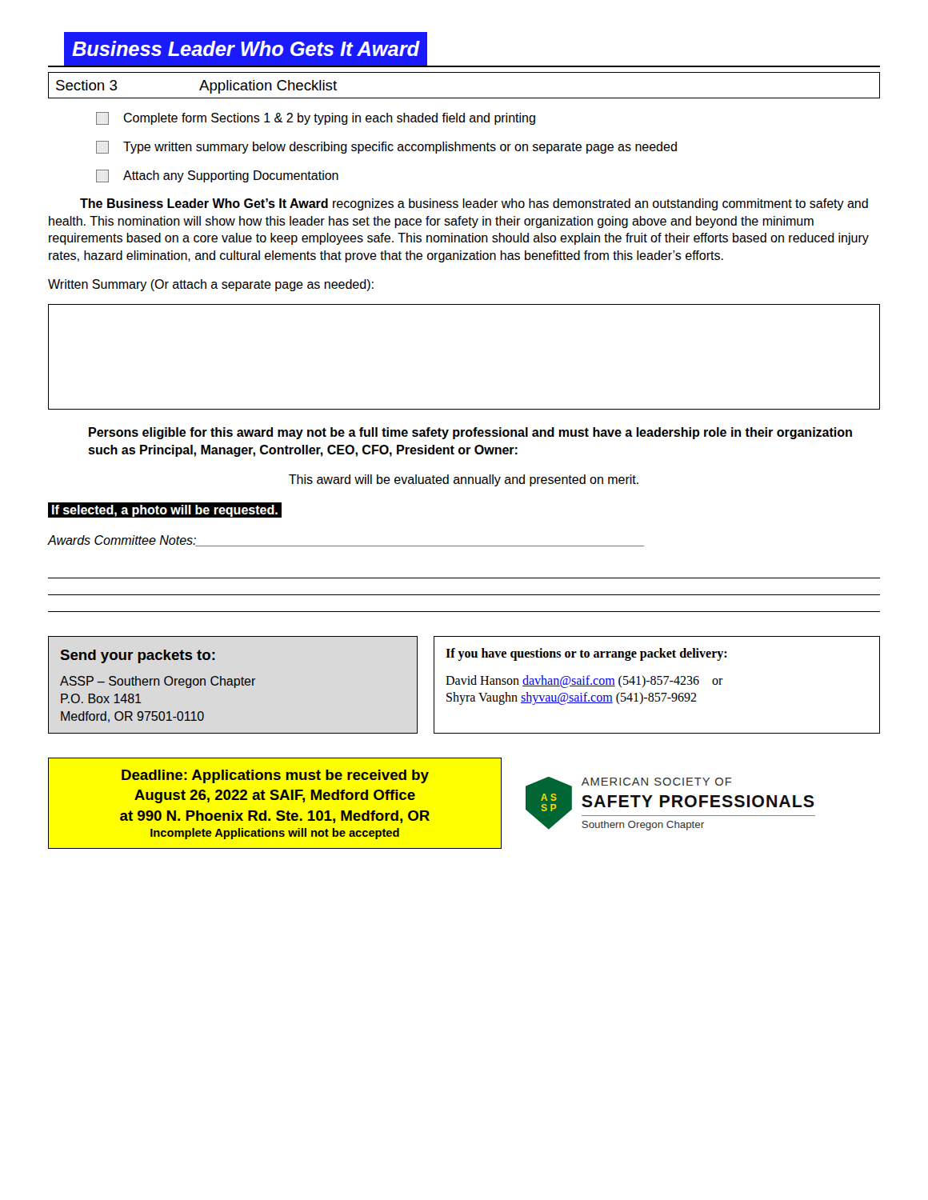Business Leader Who Gets It Award
Section 3 Application Checklist
Complete form Sections 1 & 2 by typing in each shaded field and printing
Type written summary below describing specific accomplishments or on separate page as needed
Attach any Supporting Documentation
The Business Leader Who Get’s It Award recognizes a business leader who has demonstrated an outstanding commitment to safety and health. This nomination will show how this leader has set the pace for safety in their organization going above and beyond the minimum requirements based on a core value to keep employees safe. This nomination should also explain the fruit of their efforts based on reduced injury rates, hazard elimination, and cultural elements that prove that the organization has benefitted from this leader’s efforts.
Written Summary (Or attach a separate page as needed):
Persons eligible for this award may not be a full time safety professional and must have a leadership role in their organization such as Principal, Manager, Controller, CEO, CFO, President or Owner:
This award will be evaluated annually and presented on merit.
If selected, a photo will be requested.
Awards Committee Notes:_______________________________________________________________
Send your packets to:
ASSP – Southern Oregon Chapter
P.O. Box 1481
Medford, OR 97501-0110
If you have questions or to arrange packet delivery:
David Hanson davhan@saif.com (541)-857-4236 or
Shyra Vaughn shyvau@saif.com (541)-857-9692
Deadline: Applications must be received by
August 26, 2022 at SAIF, Medford Office
at 990 N. Phoenix Rd. Ste. 101, Medford, OR
Incomplete Applications will not be accepted
A S
S P
AMERICAN SOCIETY OF
SAFETY PROFESSIONALS
Southern Oregon Chapter